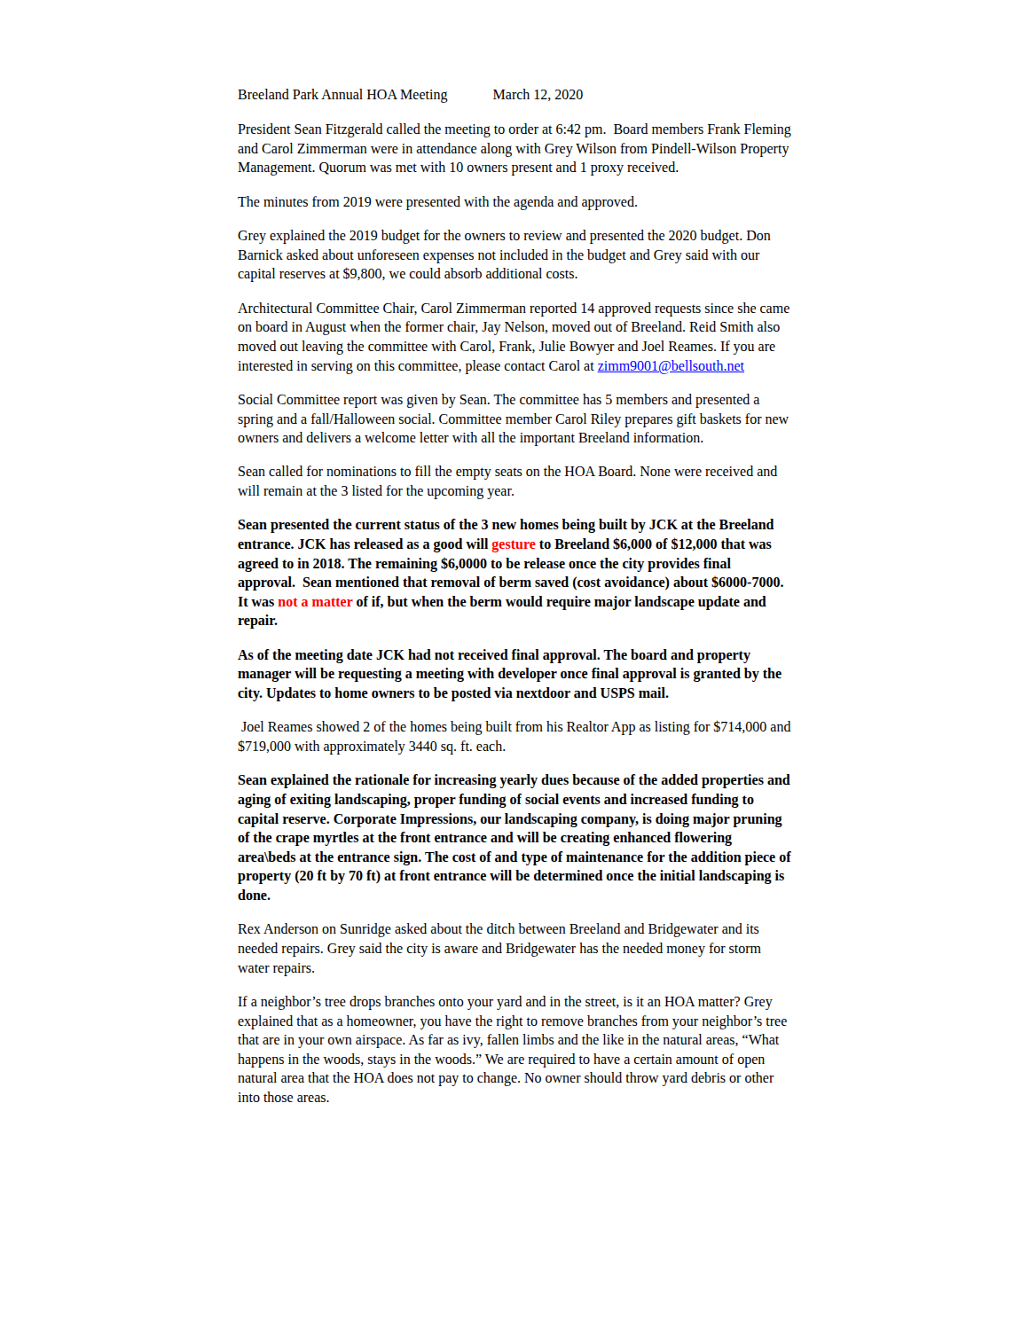Breeland Park Annual HOA Meeting March 12, 2020
President Sean Fitzgerald called the meeting to order at 6:42 pm. Board members Frank Fleming and Carol Zimmerman were in attendance along with Grey Wilson from Pindell-Wilson Property Management. Quorum was met with 10 owners present and 1 proxy received.
The minutes from 2019 were presented with the agenda and approved.
Grey explained the 2019 budget for the owners to review and presented the 2020 budget. Don Barnick asked about unforeseen expenses not included in the budget and Grey said with our capital reserves at $9,800, we could absorb additional costs.
Architectural Committee Chair, Carol Zimmerman reported 14 approved requests since she came on board in August when the former chair, Jay Nelson, moved out of Breeland. Reid Smith also moved out leaving the committee with Carol, Frank, Julie Bowyer and Joel Reames. If you are interested in serving on this committee, please contact Carol at zimm9001@bellsouth.net
Social Committee report was given by Sean. The committee has 5 members and presented a spring and a fall/Halloween social. Committee member Carol Riley prepares gift baskets for new owners and delivers a welcome letter with all the important Breeland information.
Sean called for nominations to fill the empty seats on the HOA Board. None were received and will remain at the 3 listed for the upcoming year.
Sean presented the current status of the 3 new homes being built by JCK at the Breeland entrance. JCK has released as a good will gesture to Breeland $6,000 of $12,000 that was agreed to in 2018. The remaining $6,0000 to be release once the city provides final approval. Sean mentioned that removal of berm saved (cost avoidance) about $6000-7000. It was not a matter of if, but when the berm would require major landscape update and repair.
As of the meeting date JCK had not received final approval. The board and property manager will be requesting a meeting with developer once final approval is granted by the city. Updates to home owners to be posted via nextdoor and USPS mail.
Joel Reames showed 2 of the homes being built from his Realtor App as listing for $714,000 and $719,000 with approximately 3440 sq. ft. each.
Sean explained the rationale for increasing yearly dues because of the added properties and aging of exiting landscaping, proper funding of social events and increased funding to capital reserve. Corporate Impressions, our landscaping company, is doing major pruning of the crape myrtles at the front entrance and will be creating enhanced flowering area\beds at the entrance sign. The cost of and type of maintenance for the addition piece of property (20 ft by 70 ft) at front entrance will be determined once the initial landscaping is done.
Rex Anderson on Sunridge asked about the ditch between Breeland and Bridgewater and its needed repairs. Grey said the city is aware and Bridgewater has the needed money for storm water repairs.
If a neighbor’s tree drops branches onto your yard and in the street, is it an HOA matter? Grey explained that as a homeowner, you have the right to remove branches from your neighbor’s tree that are in your own airspace. As far as ivy, fallen limbs and the like in the natural areas, “What happens in the woods, stays in the woods.” We are required to have a certain amount of open natural area that the HOA does not pay to change. No owner should throw yard debris or other into those areas.